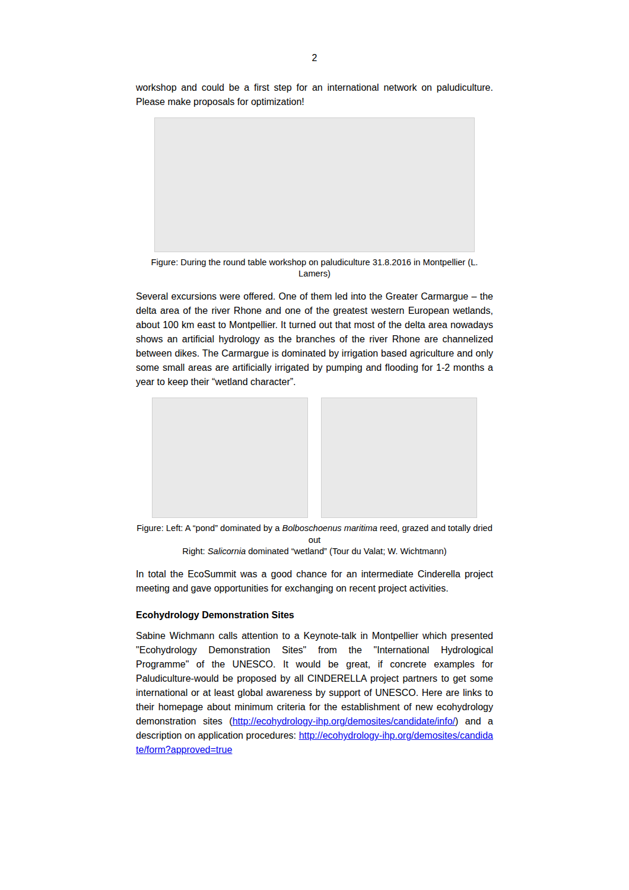2
workshop and could be a first step for an international network on paludiculture. Please make proposals for optimization!
Figure: During the round table workshop on paludiculture 31.8.2016 in Montpellier (L. Lamers)
Several excursions were offered. One of them led into the Greater Carmargue – the delta area of the river Rhone and one of the greatest western European wetlands, about 100 km east to Montpellier. It turned out that most of the delta area nowadays shows an artificial hydrology as the branches of the river Rhone are channelized between dikes. The Carmargue is dominated by irrigation based agriculture and only some small areas are artificially irrigated by pumping and flooding for 1-2 months a year to keep their “wetland character”.
Figure: Left: A “pond” dominated by a Bolboschoenus maritima reed, grazed and totally dried out
Right: Salicornia dominated “wetland” (Tour du Valat; W. Wichtmann)
In total the EcoSummit was a good chance for an intermediate Cinderella project meeting and gave opportunities for exchanging on recent project activities.
Ecohydrology Demonstration Sites
Sabine Wichmann calls attention to a Keynote-talk in Montpellier which presented "Ecohydrology Demonstration Sites" from the "International Hydrological Programme" of the UNESCO. It would be great, if concrete examples for Paludiculture-would be proposed by all CINDERELLA project partners to get some international or at least global awareness by support of UNESCO. Here are links to their homepage about minimum criteria for the establishment of new ecohydrology demonstration sites (http://ecohydrology-ihp.org/demosites/candidate/info/) and a description on application procedures: http://ecohydrology-ihp.org/demosites/candidate/form?approved=true